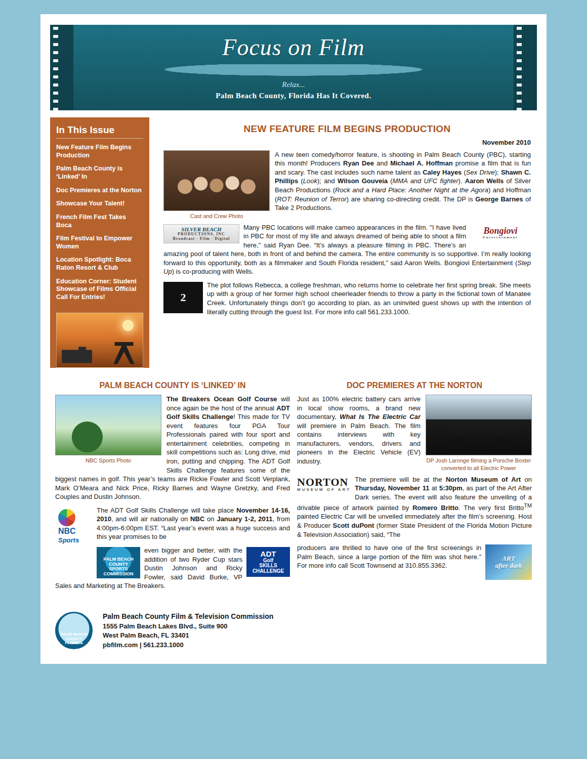Focus on Film
Relax... Palm Beach County, Florida Has It Covered.
In This Issue
New Feature Film Begins Production
Palm Beach County is ‘Linked’ In
Doc Premieres at the Norton
Showcase Your Talent!
French Film Fest Takes Boca
Film Festival to Empower Women
Location Spotlight: Boca Raton Resort & Club
Education Corner: Student Showcase of Films Official Call For Entries!
NEW FEATURE FILM BEGINS PRODUCTION
November 2010
Cast and Crew Photo
A new teen comedy/horror feature, is shooting in Palm Beach County (PBC), starting this month! Producers Ryan Dee and Michael A. Hoffman promise a film that is fun and scary. The cast includes such name talent as Caley Hayes (Sex Drive); Shawn C. Phillips (Look); and Wilson Gouveia (MMA and UFC fighter). Aaron Wells of Silver Beach Productions (Rock and a Hard Place: Another Night at the Agora) and Hoffman (ROT: Reunion of Terror) are sharing co-directing credit. The DP is George Barnes of Take 2 Productions.
SILVER BEACH PRODUCTIONS, INC Broadcast · Film · Digital
Bongiovi Entertainment
Many PBC locations will make cameo appearances in the film. "I have lived in PBC for most of my life and always dreamed of being able to shoot a film here," said Ryan Dee. “It’s always a pleasure filming in PBC. There’s an amazing pool of talent here, both in front of and behind the camera. The entire community is so supportive. I’m really looking forward to this opportunity, both as a filmmaker and South Florida resident,” said Aaron Wells. Bongiovi Entertainment (Step Up) is co-producing with Wells.
2
The plot follows Rebecca, a college freshman, who returns home to celebrate her first spring break. She meets up with a group of her former high school cheerleader friends to throw a party in the fictional town of Manatee Creek. Unfortunately things don’t go according to plan, as an uninvited guest shows up with the intention of literally cutting through the guest list. For more info call 561.233.1000.
PALM BEACH COUNTY IS ‘LINKED’ IN
NBC Sports Photo
The Breakers Ocean Golf Course will once again be the host of the annual ADT Golf Skills Challenge! This made for TV event features four PGA Tour Professionals paired with four sport and entertainment celebrities, competing in skill competitions such as: Long drive, mid iron, putting and chipping. The ADT Golf Skills Challenge features some of the biggest names in golf. This year’s teams are Rickie Fowler and Scott Verplank, Mark O’Meara and Nick Price, Ricky Barnes and Wayne Gretzky, and Fred Couples and Dustin Johnson.
NBC
Sports
The ADT Golf Skills Challenge will take place November 14-16, 2010, and will air nationally on NBC on January 1-2, 2011, from 4:00pm-6:00pm EST. “Last year’s event was a huge success and this year promises to be
PALM BEACH COUNTY SPORTS COMMISSION
ADTGolf
SKILLS
CHALLENGE
even bigger and better, with the addition of two Ryder Cup stars Dustin Johnson and Ricky Fowler, said David Burke, VP Sales and Marketing at The Breakers.
DOC PREMIERES AT THE NORTON
DP Josh Laronge filming a Porsche Boxter converted to all Electric Power
Just as 100% electric battery cars arrive in local show rooms, a brand new documentary, What Is The Electric Car will premiere in Palm Beach. The film contains interviews with key manufacturers, vendors, drivers and pioneers in the Electric Vehicle (EV) industry.
NORTON MUSEUM OF ART
The premiere will be at the Norton Museum of Art on Thursday, November 11 at 5:30pm, as part of the Art After Dark series. The event will also feature the unveiling of a drivable piece of artwork painted by Romero Britto. The very first BrittoTM painted Electric Car will be unveiled immediately after the film’s screening. Host & Producer Scott duPont (former State President of the Florida Motion Picture & Television Association) said, “The
ART
after dark
producers are thrilled to have one of the first screenings in Palm Beach, since a large portion of the film was shot here.” For more info call Scott Townsend at 310.855.3362.
PALM BEACH COUNTY FLORIDA
Palm Beach County Film & Television Commission
1555 Palm Beach Lakes Blvd., Suite 900
West Palm Beach, FL 33401
pbfilm.com | 561.233.1000